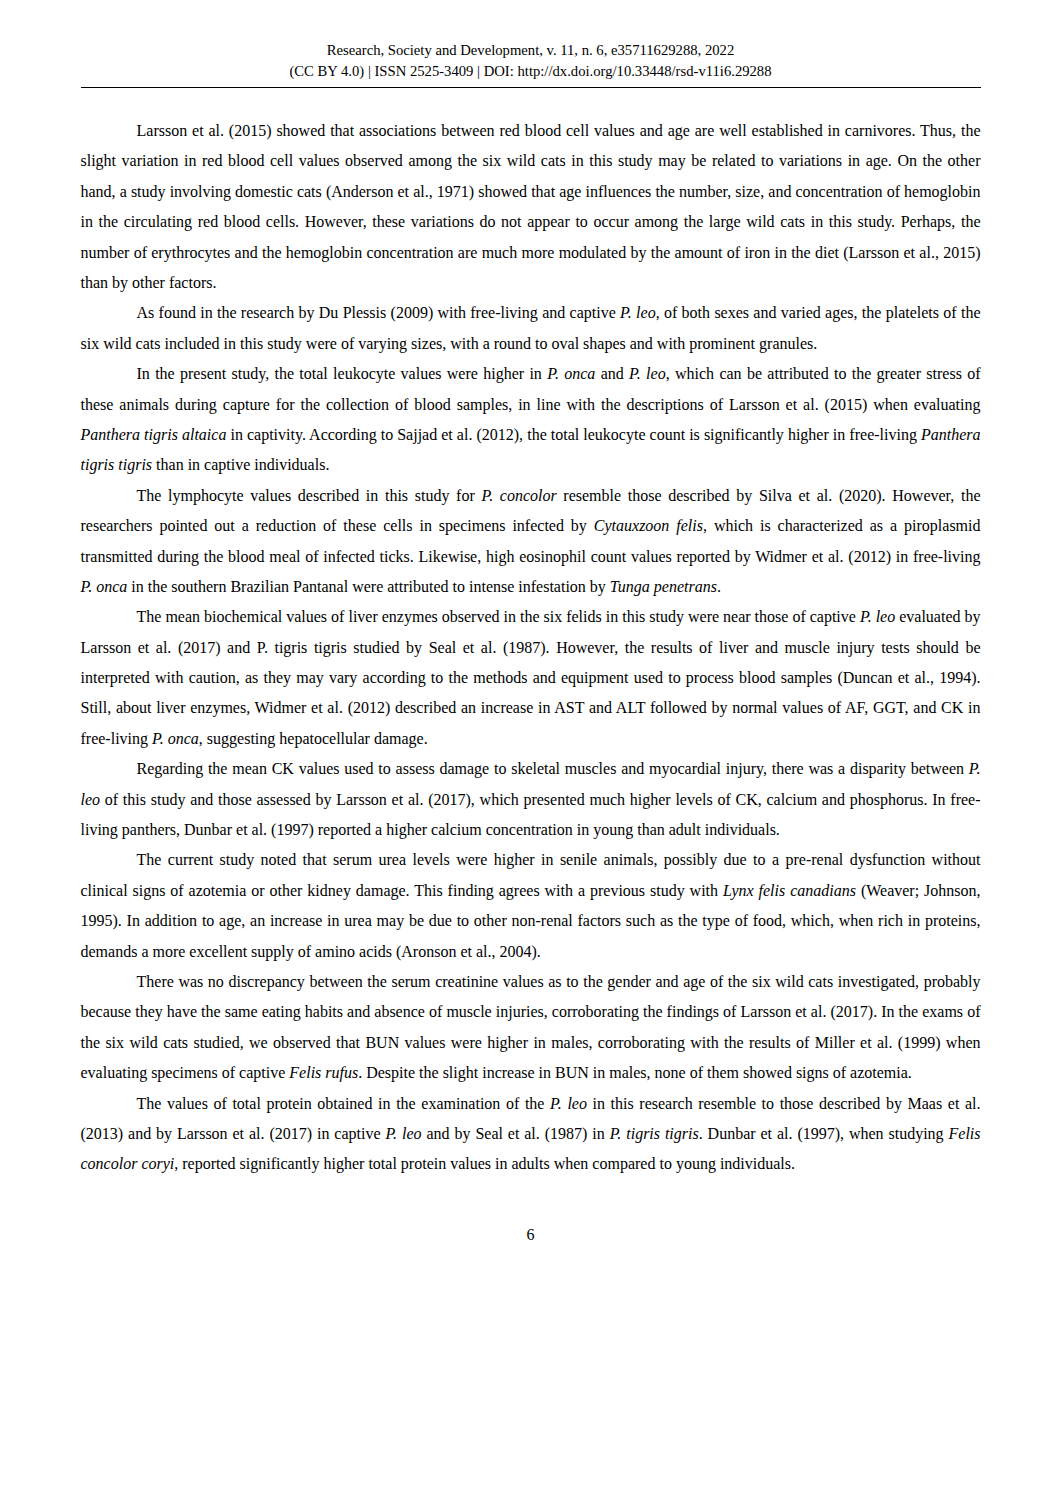Research, Society and Development, v. 11, n. 6, e35711629288, 2022 (CC BY 4.0) | ISSN 2525-3409 | DOI: http://dx.doi.org/10.33448/rsd-v11i6.29288
Larsson et al. (2015) showed that associations between red blood cell values and age are well established in carnivores. Thus, the slight variation in red blood cell values observed among the six wild cats in this study may be related to variations in age. On the other hand, a study involving domestic cats (Anderson et al., 1971) showed that age influences the number, size, and concentration of hemoglobin in the circulating red blood cells. However, these variations do not appear to occur among the large wild cats in this study. Perhaps, the number of erythrocytes and the hemoglobin concentration are much more modulated by the amount of iron in the diet (Larsson et al., 2015) than by other factors.
As found in the research by Du Plessis (2009) with free-living and captive P. leo, of both sexes and varied ages, the platelets of the six wild cats included in this study were of varying sizes, with a round to oval shapes and with prominent granules.
In the present study, the total leukocyte values were higher in P. onca and P. leo, which can be attributed to the greater stress of these animals during capture for the collection of blood samples, in line with the descriptions of Larsson et al. (2015) when evaluating Panthera tigris altaica in captivity. According to Sajjad et al. (2012), the total leukocyte count is significantly higher in free-living Panthera tigris tigris than in captive individuals.
The lymphocyte values described in this study for P. concolor resemble those described by Silva et al. (2020). However, the researchers pointed out a reduction of these cells in specimens infected by Cytauxzoon felis, which is characterized as a piroplasmid transmitted during the blood meal of infected ticks. Likewise, high eosinophil count values reported by Widmer et al. (2012) in free-living P. onca in the southern Brazilian Pantanal were attributed to intense infestation by Tunga penetrans.
The mean biochemical values of liver enzymes observed in the six felids in this study were near those of captive P. leo evaluated by Larsson et al. (2017) and P. tigris tigris studied by Seal et al. (1987). However, the results of liver and muscle injury tests should be interpreted with caution, as they may vary according to the methods and equipment used to process blood samples (Duncan et al., 1994). Still, about liver enzymes, Widmer et al. (2012) described an increase in AST and ALT followed by normal values of AF, GGT, and CK in free-living P. onca, suggesting hepatocellular damage.
Regarding the mean CK values used to assess damage to skeletal muscles and myocardial injury, there was a disparity between P. leo of this study and those assessed by Larsson et al. (2017), which presented much higher levels of CK, calcium and phosphorus. In free-living panthers, Dunbar et al. (1997) reported a higher calcium concentration in young than adult individuals.
The current study noted that serum urea levels were higher in senile animals, possibly due to a pre-renal dysfunction without clinical signs of azotemia or other kidney damage. This finding agrees with a previous study with Lynx felis canadians (Weaver; Johnson, 1995). In addition to age, an increase in urea may be due to other non-renal factors such as the type of food, which, when rich in proteins, demands a more excellent supply of amino acids (Aronson et al., 2004).
There was no discrepancy between the serum creatinine values as to the gender and age of the six wild cats investigated, probably because they have the same eating habits and absence of muscle injuries, corroborating the findings of Larsson et al. (2017). In the exams of the six wild cats studied, we observed that BUN values were higher in males, corroborating with the results of Miller et al. (1999) when evaluating specimens of captive Felis rufus. Despite the slight increase in BUN in males, none of them showed signs of azotemia.
The values of total protein obtained in the examination of the P. leo in this research resemble to those described by Maas et al. (2013) and by Larsson et al. (2017) in captive P. leo and by Seal et al. (1987) in P. tigris tigris. Dunbar et al. (1997), when studying Felis concolor coryi, reported significantly higher total protein values in adults when compared to young individuals.
6